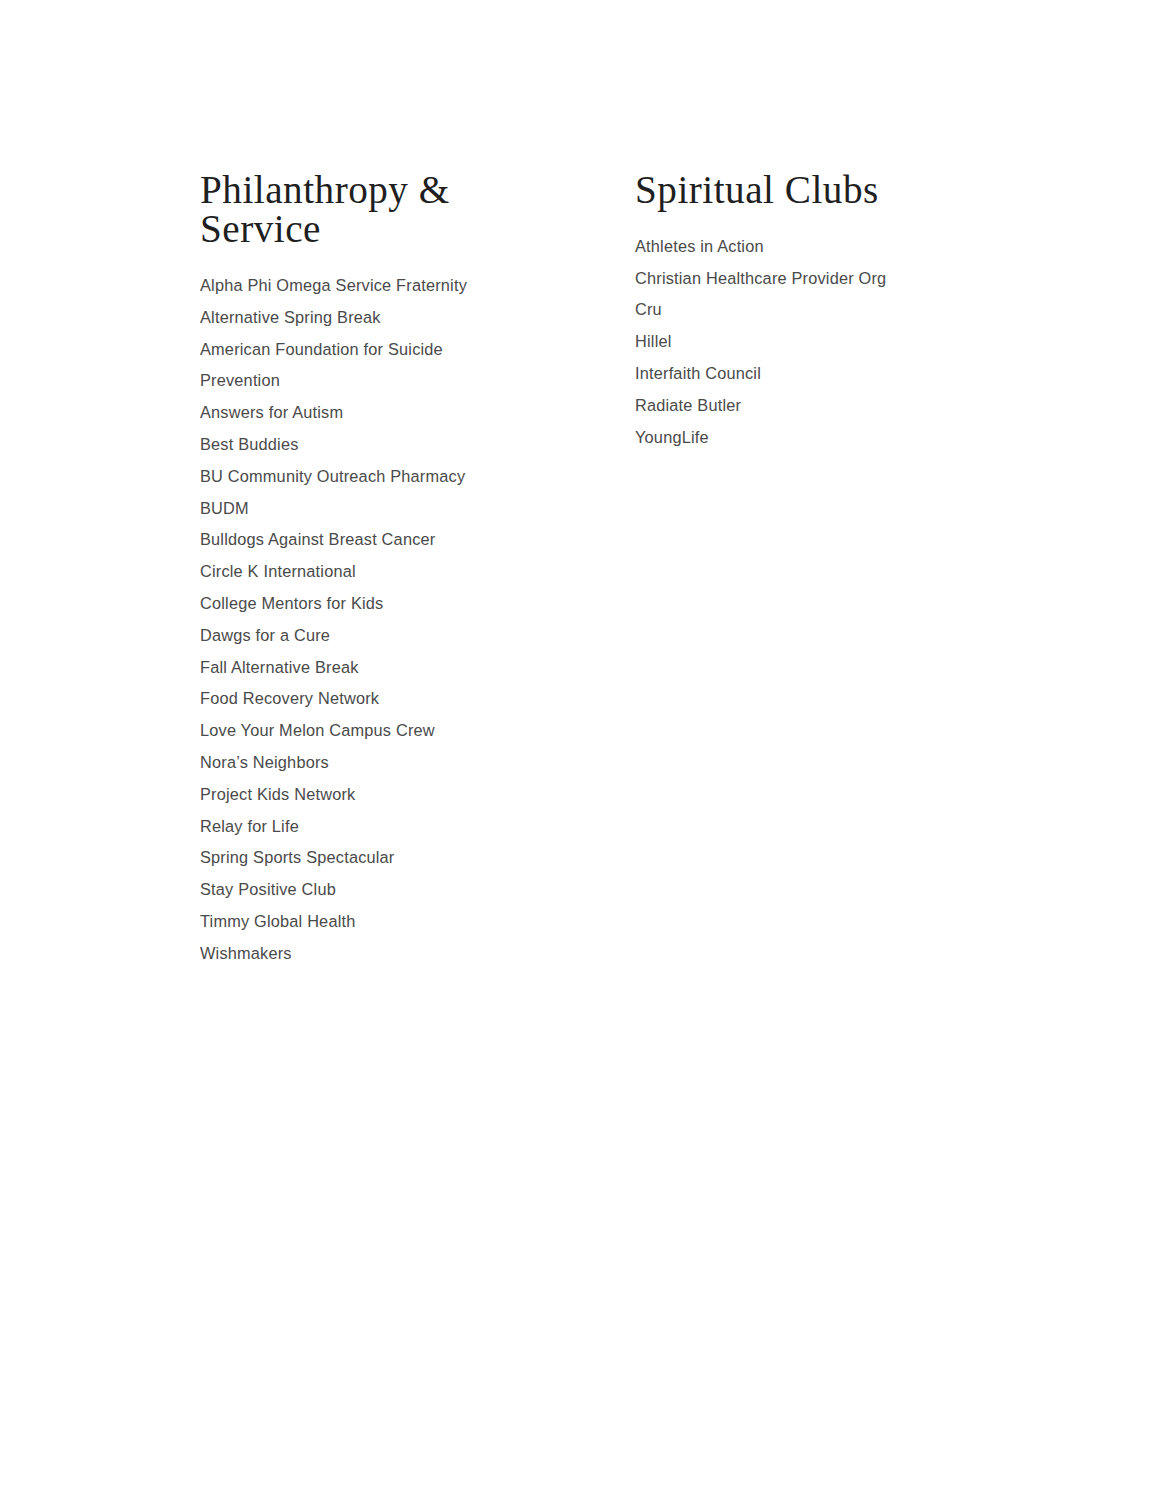Philanthropy & Service
Alpha Phi Omega Service Fraternity
Alternative Spring Break
American Foundation for Suicide Prevention
Answers for Autism
Best Buddies
BU Community Outreach Pharmacy
BUDM
Bulldogs Against Breast Cancer
Circle K International
College Mentors for Kids
Dawgs for a Cure
Fall Alternative Break
Food Recovery Network
Love Your Melon Campus Crew
Nora’s Neighbors
Project Kids Network
Relay for Life
Spring Sports Spectacular
Stay Positive Club
Timmy Global Health
Wishmakers
Spiritual Clubs
Athletes in Action
Christian Healthcare Provider Org
Cru
Hillel
Interfaith Council
Radiate Butler
YoungLife